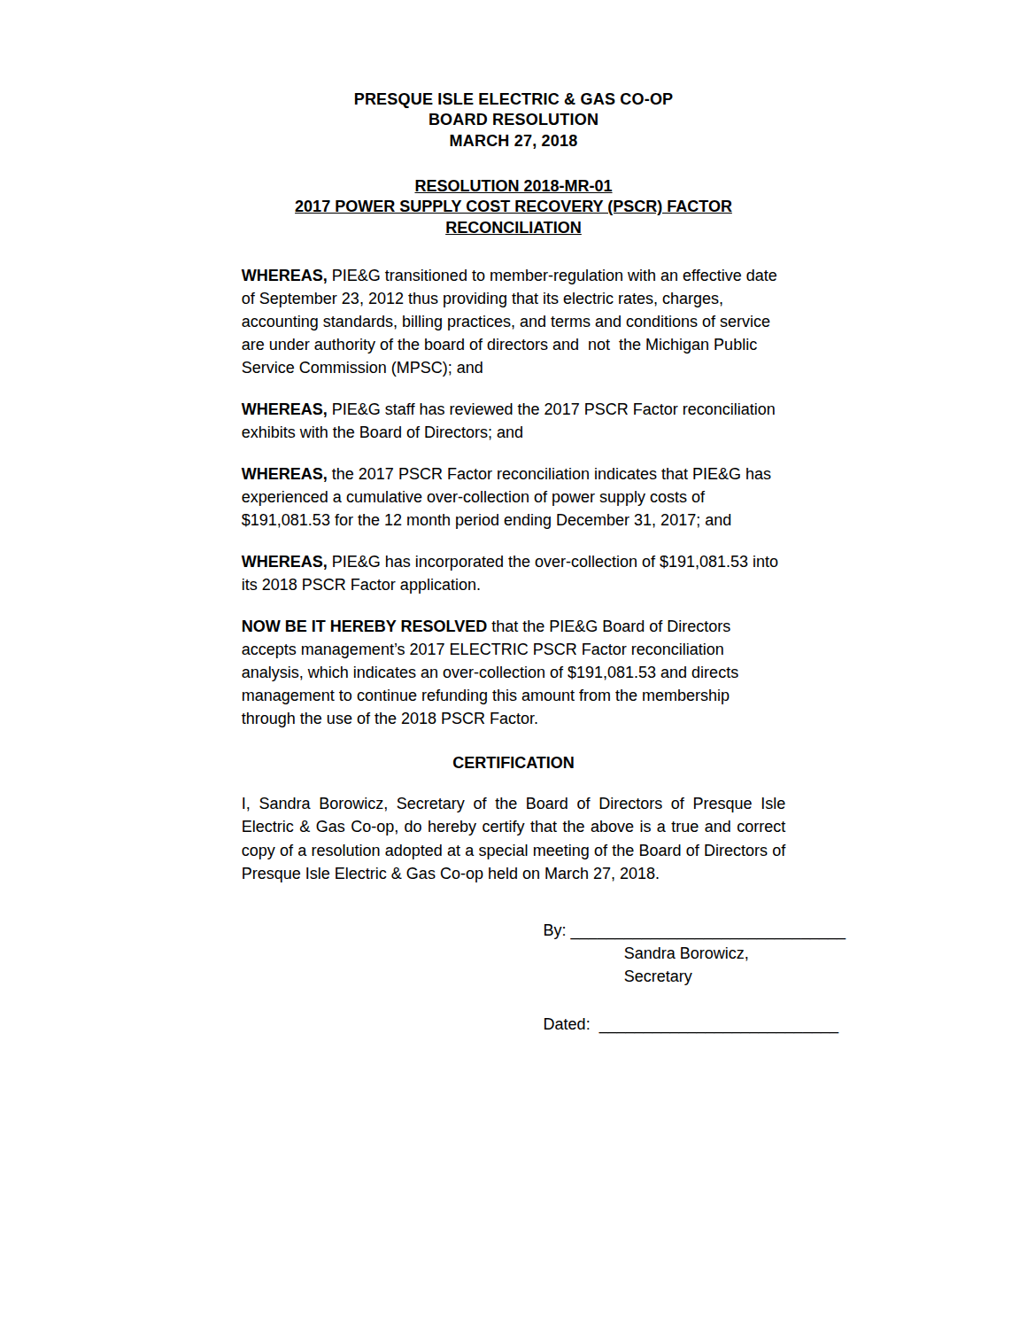PRESQUE ISLE ELECTRIC & GAS CO-OP
BOARD RESOLUTION
MARCH 27, 2018
RESOLUTION 2018-MR-01
2017 POWER SUPPLY COST RECOVERY (PSCR) FACTOR
RECONCILIATION
WHEREAS, PIE&G transitioned to member-regulation with an effective date of September 23, 2012 thus providing that its electric rates, charges, accounting standards, billing practices, and terms and conditions of service are under authority of the board of directors and not the Michigan Public Service Commission (MPSC); and
WHEREAS, PIE&G staff has reviewed the 2017 PSCR Factor reconciliation exhibits with the Board of Directors; and
WHEREAS, the 2017 PSCR Factor reconciliation indicates that PIE&G has experienced a cumulative over-collection of power supply costs of $191,081.53 for the 12 month period ending December 31, 2017; and
WHEREAS, PIE&G has incorporated the over-collection of $191,081.53 into its 2018 PSCR Factor application.
NOW BE IT HEREBY RESOLVED that the PIE&G Board of Directors accepts management’s 2017 ELECTRIC PSCR Factor reconciliation analysis, which indicates an over-collection of $191,081.53 and directs management to continue refunding this amount from the membership through the use of the 2018 PSCR Factor.
CERTIFICATION
I, Sandra Borowicz, Secretary of the Board of Directors of Presque Isle Electric & Gas Co-op, do hereby certify that the above is a true and correct copy of a resolution adopted at a special meeting of the Board of Directors of Presque Isle Electric & Gas Co-op held on March 27, 2018.
By: _______________________________
Sandra Borowicz, Secretary
Dated: ___________________________